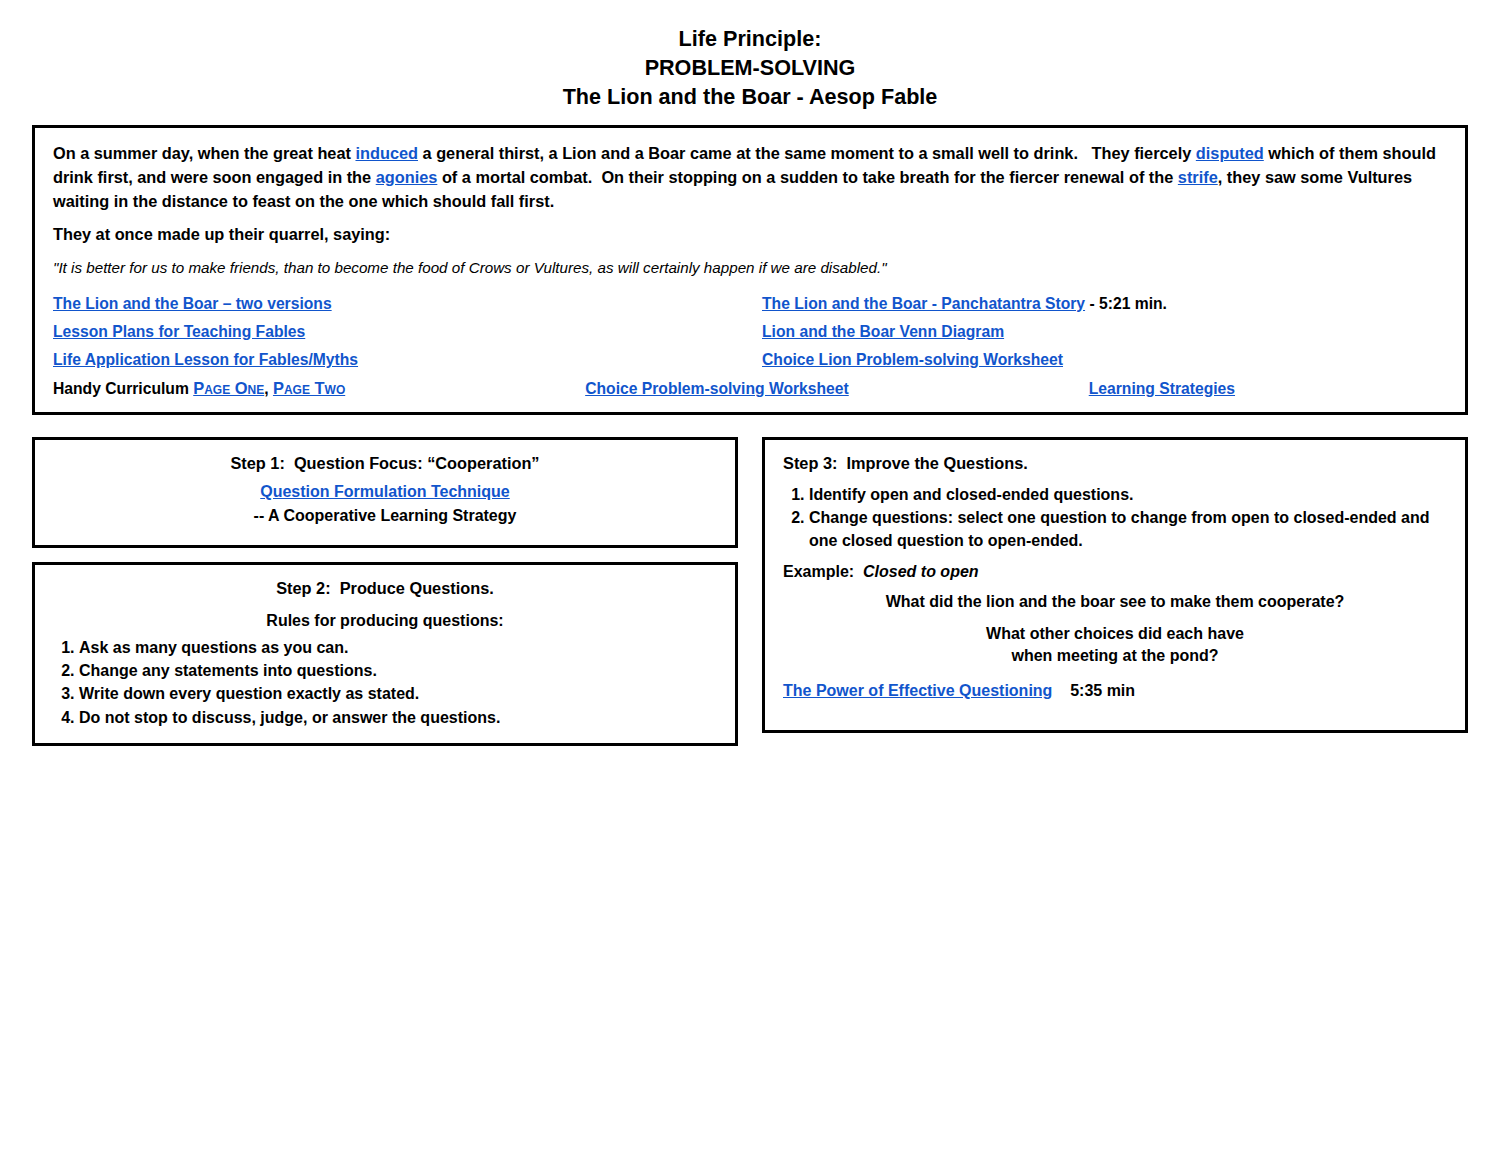Life Principle:
PROBLEM-SOLVING
The Lion and the Boar - Aesop Fable
On a summer day, when the great heat induced a general thirst, a Lion and a Boar came at the same moment to a small well to drink. They fiercely disputed which of them should drink first, and were soon engaged in the agonies of a mortal combat. On their stopping on a sudden to take breath for the fiercer renewal of the strife, they saw some Vultures waiting in the distance to feast on the one which should fall first.
They at once made up their quarrel, saying:
"It is better for us to make friends, than to become the food of Crows or Vultures, as will certainly happen if we are disabled."
The Lion and the Boar – two versions
The Lion and the Boar - Panchatantra Story - 5:21 min.
Lesson Plans for Teaching Fables
Lion and the Boar Venn Diagram
Life Application Lesson for Fables/Myths
Choice Lion Problem-solving Worksheet
Handy Curriculum Page One, Page Two
Choice Problem-solving Worksheet
Learning Strategies
Step 1: Question Focus: “Cooperation”
Question Formulation Technique
-- A Cooperative Learning Strategy
Step 2: Produce Questions.
Rules for producing questions:
Ask as many questions as you can.
Change any statements into questions.
Write down every question exactly as stated.
Do not stop to discuss, judge, or answer the questions.
Step 3: Improve the Questions.
Identify open and closed-ended questions.
Change questions: select one question to change from open to closed-ended and one closed question to open-ended.
Example: Closed to open
What did the lion and the boar see to make them cooperate?
What other choices did each have
when meeting at the pond?
The Power of Effective Questioning 5:35 min